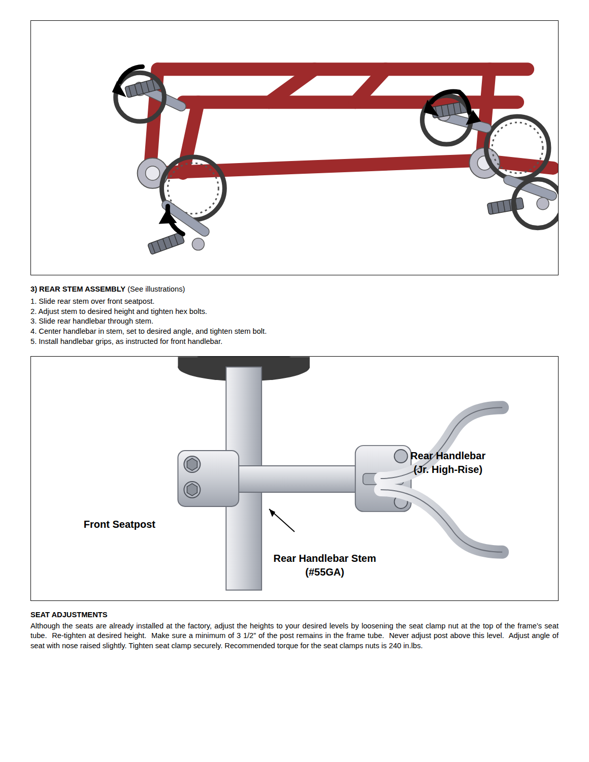3) REAR STEM ASSEMBLY
(See illustrations)
1. Slide rear stem over front seatpost.
2. Adjust stem to desired height and tighten hex bolts.
3. Slide rear handlebar through stem.
4. Center handlebar in stem, set to desired angle, and tighten stem bolt.
5. Install handlebar grips, as instructed for front handlebar.
Front Seatpost
Rear Handlebar Stem
(#55GA)
Rear Handlebar
(Jr. High-Rise)
SEAT ADJUSTMENTS
Although the seats are already installed at the factory, adjust the heights to your desired levels by loosening the seat clamp nut at the top of the frame’s seat tube. Re-tighten at desired height. Make sure a minimum of 3 1/2” of the post remains in the frame tube. Never adjust post above this level. Adjust angle of seat with nose raised slightly. Tighten seat clamp securely. Recommended torque for the seat clamps nuts is 240 in.lbs.